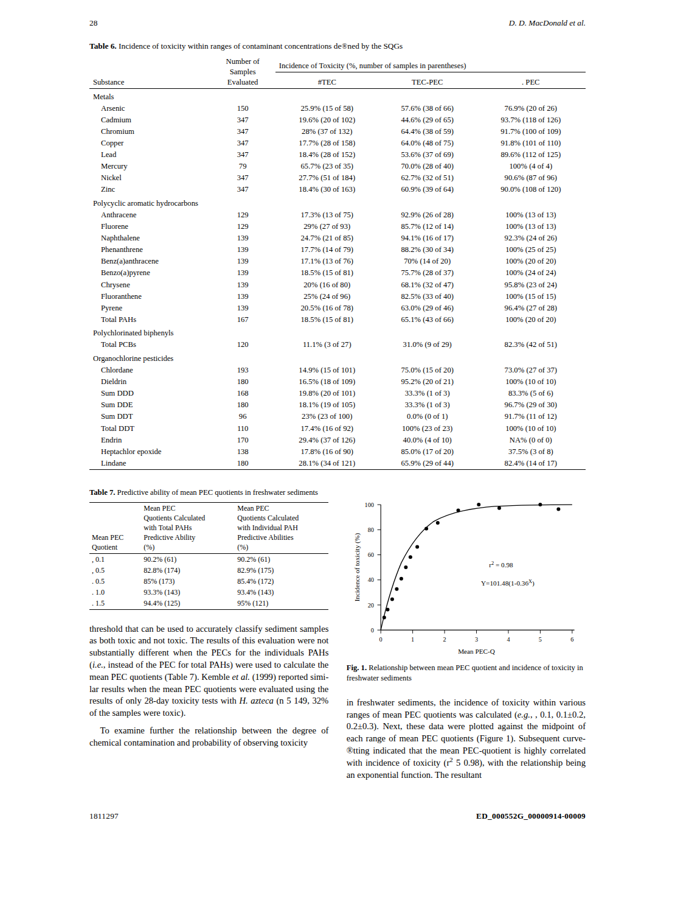28 D. D. MacDonald et al.
Table 6. Incidence of toxicity within ranges of contaminant concentrations de®ned by the SQGs
| Substance | Number of Samples Evaluated | Incidence of Toxicity (%, number of samples in parentheses) |
| --- | --- | --- |
| #TEC | TEC-PEC | . PEC |
| Metals |
| Arsenic | 150 | 25.9% (15 of 58) | 57.6% (38 of 66) | 76.9% (20 of 26) |
| Cadmium | 347 | 19.6% (20 of 102) | 44.6% (29 of 65) | 93.7% (118 of 126) |
| Chromium | 347 | 28% (37 of 132) | 64.4% (38 of 59) | 91.7% (100 of 109) |
| Copper | 347 | 17.7% (28 of 158) | 64.0% (48 of 75) | 91.8% (101 of 110) |
| Lead | 347 | 18.4% (28 of 152) | 53.6% (37 of 69) | 89.6% (112 of 125) |
| Mercury | 79 | 65.7% (23 of 35) | 70.0% (28 of 40) | 100% (4 of 4) |
| Nickel | 347 | 27.7% (51 of 184) | 62.7% (32 of 51) | 90.6% (87 of 96) |
| Zinc | 347 | 18.4% (30 of 163) | 60.9% (39 of 64) | 90.0% (108 of 120) |
| Polycyclic aromatic hydrocarbons |
| Anthracene | 129 | 17.3% (13 of 75) | 92.9% (26 of 28) | 100% (13 of 13) |
| Fluorene | 129 | 29% (27 of 93) | 85.7% (12 of 14) | 100% (13 of 13) |
| Naphthalene | 139 | 24.7% (21 of 85) | 94.1% (16 of 17) | 92.3% (24 of 26) |
| Phenanthrene | 139 | 17.7% (14 of 79) | 88.2% (30 of 34) | 100% (25 of 25) |
| Benz(a)anthracene | 139 | 17.1% (13 of 76) | 70% (14 of 20) | 100% (20 of 20) |
| Benzo(a)pyrene | 139 | 18.5% (15 of 81) | 75.7% (28 of 37) | 100% (24 of 24) |
| Chrysene | 139 | 20% (16 of 80) | 68.1% (32 of 47) | 95.8% (23 of 24) |
| Fluoranthene | 139 | 25% (24 of 96) | 82.5% (33 of 40) | 100% (15 of 15) |
| Pyrene | 139 | 20.5% (16 of 78) | 63.0% (29 of 46) | 96.4% (27 of 28) |
| Total PAHs | 167 | 18.5% (15 of 81) | 65.1% (43 of 66) | 100% (20 of 20) |
| Polychlorinated biphenyls |
| Total PCBs | 120 | 11.1% (3 of 27) | 31.0% (9 of 29) | 82.3% (42 of 51) |
| Organochlorine pesticides |
| Chlordane | 193 | 14.9% (15 of 101) | 75.0% (15 of 20) | 73.0% (27 of 37) |
| Dieldrin | 180 | 16.5% (18 of 109) | 95.2% (20 of 21) | 100% (10 of 10) |
| Sum DDD | 168 | 19.8% (20 of 101) | 33.3% (1 of 3) | 83.3% (5 of 6) |
| Sum DDE | 180 | 18.1% (19 of 105) | 33.3% (1 of 3) | 96.7% (29 of 30) |
| Sum DDT | 96 | 23% (23 of 100) | 0.0% (0 of 1) | 91.7% (11 of 12) |
| Total DDT | 110 | 17.4% (16 of 92) | 100% (23 of 23) | 100% (10 of 10) |
| Endrin | 170 | 29.4% (37 of 126) | 40.0% (4 of 10) | NA% (0 of 0) |
| Heptachlor epoxide | 138 | 17.8% (16 of 90) | 85.0% (17 of 20) | 37.5% (3 of 8) |
| Lindane | 180 | 28.1% (34 of 121) | 65.9% (29 of 44) | 82.4% (14 of 17) |
Table 7. Predictive ability of mean PEC quotients in freshwater sediments
| Mean PEC Quotient | Mean PEC Quotients Calculated with Total PAHs Predictive Ability (%) | Mean PEC Quotients Calculated with Individual PAH Predictive Abilities (%) |
| --- | --- | --- |
| , 0.1 | 90.2% (61) | 90.2% (61) |
| , 0.5 | 82.8% (174) | 82.9% (175) |
| . 0.5 | 85% (173) | 85.4% (172) |
| . 1.0 | 93.3% (143) | 93.4% (143) |
| . 1.5 | 94.4% (125) | 95% (121) |
threshold that can be used to accurately classify sediment samples as both toxic and not toxic. The results of this evaluation were not substantially different when the PECs for the individuals PAHs (i.e., instead of the PEC for total PAHs) were used to calculate the mean PEC quotients (Table 7). Kemble et al. (1999) reported similar results when the mean PEC quotients were evaluated using the results of only 28-day toxicity tests with H. azteca (n 5 149, 32% of the samples were toxic).
To examine further the relationship between the degree of chemical contamination and probability of observing toxicity
0 20 40 60 80 100 0 1 2 3 4 5 6 Mean PEC-Q Incidence of toxicity (%) r2 = 0.98 Y=101.48(1-0.36X)
Fig. 1. Relationship between mean PEC quotient and incidence of toxicity in freshwater sediments
in freshwater sediments, the incidence of toxicity within various ranges of mean PEC quotients was calculated (e.g., , 0.1, 0.1±0.2, 0.2±0.3). Next, these data were plotted against the midpoint of each range of mean PEC quotients (Figure 1). Subsequent curve-®tting indicated that the mean PEC-quotient is highly correlated with incidence of toxicity (r2 5 0.98), with the relationship being an exponential function. The resultant
1811297 ED_000552G_00000914-00009